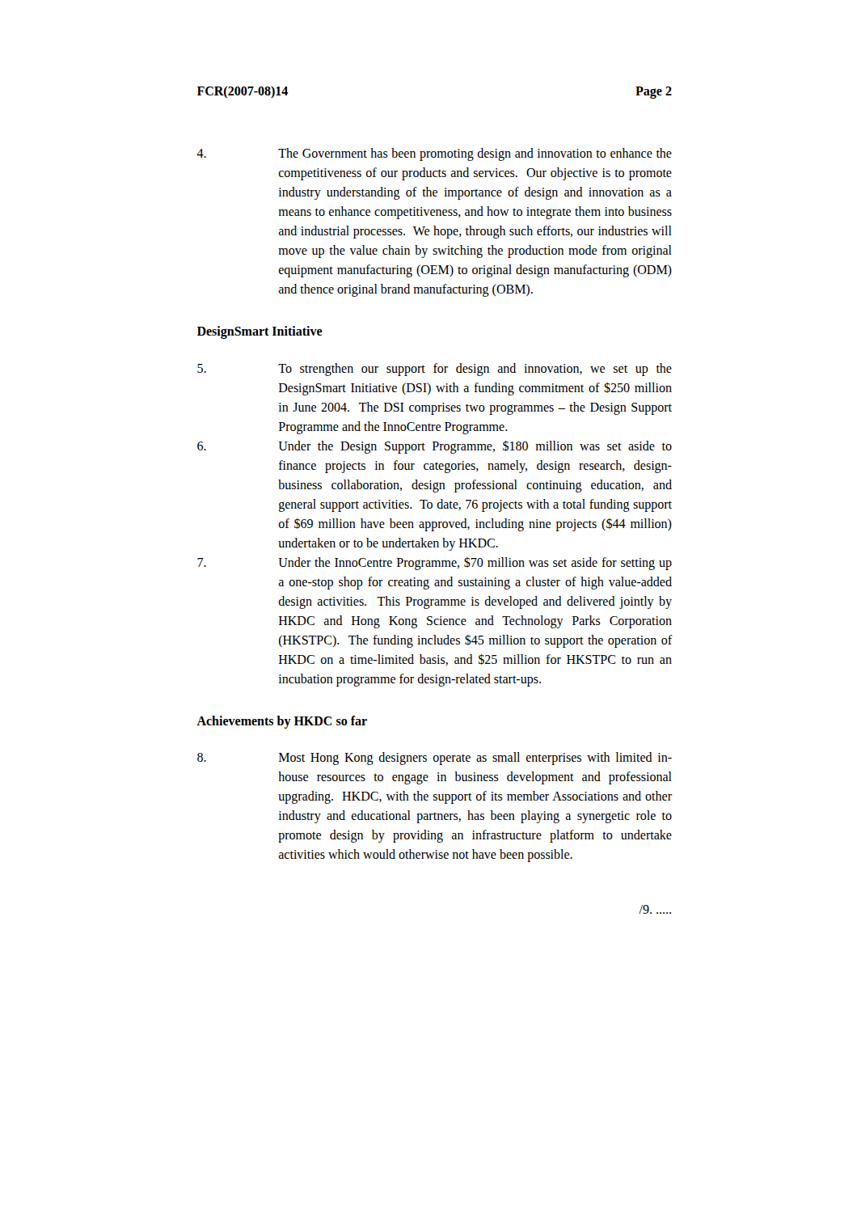FCR(2007-08)14 Page 2
4.
The Government has been promoting design and innovation to enhance the competitiveness of our products and services. Our objective is to promote industry understanding of the importance of design and innovation as a means to enhance competitiveness, and how to integrate them into business and industrial processes. We hope, through such efforts, our industries will move up the value chain by switching the production mode from original equipment manufacturing (OEM) to original design manufacturing (ODM) and thence original brand manufacturing (OBM).
DesignSmart Initiative
5.
To strengthen our support for design and innovation, we set up the DesignSmart Initiative (DSI) with a funding commitment of $250 million in June 2004. The DSI comprises two programmes – the Design Support Programme and the InnoCentre Programme.
6.
Under the Design Support Programme, $180 million was set aside to finance projects in four categories, namely, design research, design-business collaboration, design professional continuing education, and general support activities. To date, 76 projects with a total funding support of $69 million have been approved, including nine projects ($44 million) undertaken or to be undertaken by HKDC.
7.
Under the InnoCentre Programme, $70 million was set aside for setting up a one-stop shop for creating and sustaining a cluster of high value-added design activities. This Programme is developed and delivered jointly by HKDC and Hong Kong Science and Technology Parks Corporation (HKSTPC). The funding includes $45 million to support the operation of HKDC on a time-limited basis, and $25 million for HKSTPC to run an incubation programme for design-related start-ups.
Achievements by HKDC so far
8.
Most Hong Kong designers operate as small enterprises with limited in-house resources to engage in business development and professional upgrading. HKDC, with the support of its member Associations and other industry and educational partners, has been playing a synergetic role to promote design by providing an infrastructure platform to undertake activities which would otherwise not have been possible.
/9. .....